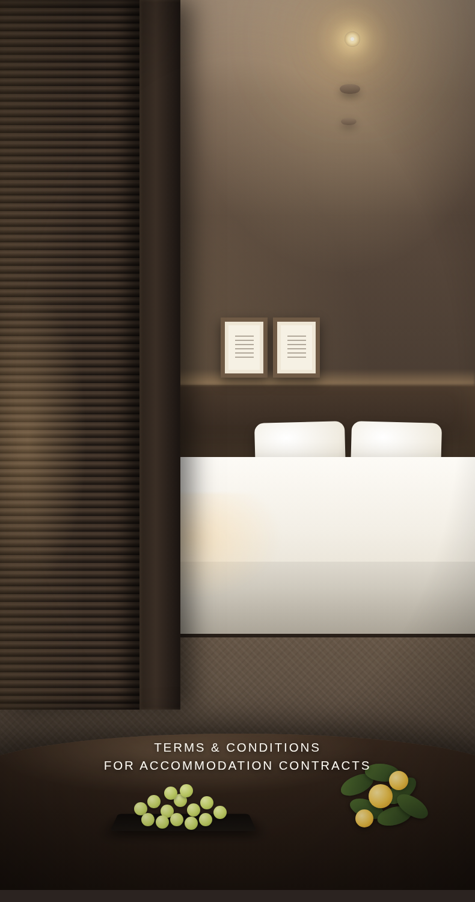Terms & Conditions for Accommodation Contracts